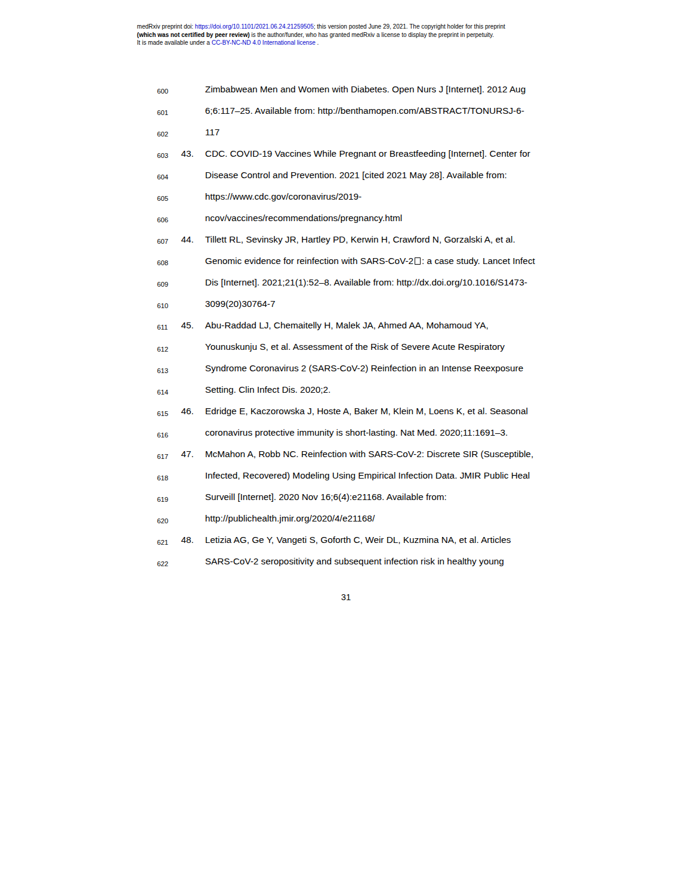medRxiv preprint doi: https://doi.org/10.1101/2021.06.24.21259505; this version posted June 29, 2021. The copyright holder for this preprint
(which was not certified by peer review) is the author/funder, who has granted medRxiv a license to display the preprint in perpetuity.
It is made available under a CC-BY-NC-ND 4.0 International license .
600
Zimbabwean Men and Women with Diabetes. Open Nurs J [Internet]. 2012 Aug
601
6;6:117–25. Available from: http://benthamopen.com/ABSTRACT/TONURSJ-6-
602
117
603
43.
CDC. COVID-19 Vaccines While Pregnant or Breastfeeding [Internet]. Center for
604
Disease Control and Prevention. 2021 [cited 2021 May 28]. Available from:
605
https://www.cdc.gov/coronavirus/2019-
606
ncov/vaccines/recommendations/pregnancy.html
607
44.
Tillett RL, Sevinsky JR, Hartley PD, Kerwin H, Crawford N, Gorzalski A, et al.
608
Genomic evidence for reinfection with SARS-CoV-2 : a case study. Lancet Infect
609
Dis [Internet]. 2021;21(1):52–8. Available from: http://dx.doi.org/10.1016/S1473-
610
3099(20)30764-7
611
45.
Abu-Raddad LJ, Chemaitelly H, Malek JA, Ahmed AA, Mohamoud YA,
612
Younuskunju S, et al. Assessment of the Risk of Severe Acute Respiratory
613
Syndrome Coronavirus 2 (SARS-CoV-2) Reinfection in an Intense Reexposure
614
Setting. Clin Infect Dis. 2020;2.
615
46.
Edridge E, Kaczorowska J, Hoste A, Baker M, Klein M, Loens K, et al. Seasonal
616
coronavirus protective immunity is short-lasting. Nat Med. 2020;11:1691–3.
617
47.
McMahon A, Robb NC. Reinfection with SARS-CoV-2: Discrete SIR (Susceptible,
618
Infected, Recovered) Modeling Using Empirical Infection Data. JMIR Public Heal
619
Surveill [Internet]. 2020 Nov 16;6(4):e21168. Available from:
620
http://publichealth.jmir.org/2020/4/e21168/
621
48.
Letizia AG, Ge Y, Vangeti S, Goforth C, Weir DL, Kuzmina NA, et al. Articles
622
SARS-CoV-2 seropositivity and subsequent infection risk in healthy young
31